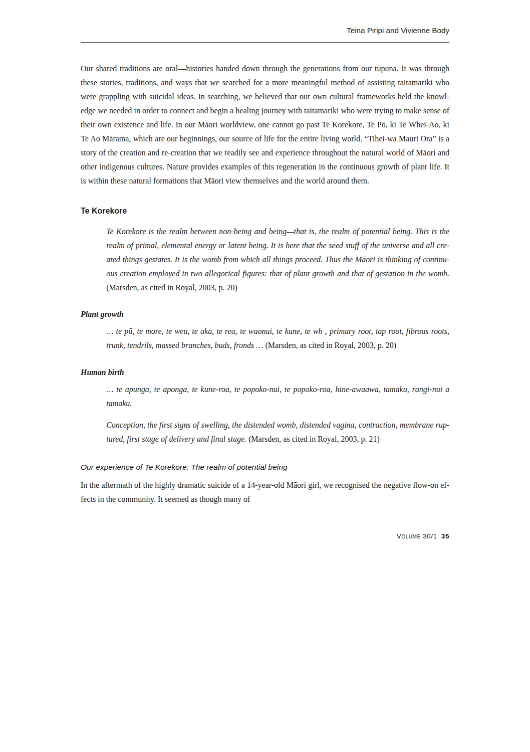Teina Piripi and Vivienne Body
Our shared traditions are oral—histories handed down through the generations from our tūpuna. It was through these stories, traditions, and ways that we searched for a more meaningful method of assisting taitamariki who were grappling with suicidal ideas. In searching, we believed that our own cultural frameworks held the knowledge we needed in order to connect and begin a healing journey with taitamariki who were trying to make sense of their own existence and life. In our Māori worldview, one cannot go past Te Korekore, Te Pō, ki Te Whei-Ao, ki Te Ao Mārama, which are our beginnings, our source of life for the entire living world. “Tihei-wa Mauri Ora” is a story of the creation and re-creation that we readily see and experience throughout the natural world of Māori and other indigenous cultures. Nature provides examples of this regeneration in the continuous growth of plant life. It is within these natural formations that Māori view themselves and the world around them.
Te Korekore
Te Korekore is the realm between non-being and being—that is, the realm of potential being. This is the realm of primal, elemental energy or latent being. It is here that the seed stuff of the universe and all created things gestates. It is the womb from which all things proceed. Thus the Māori is thinking of continuous creation employed in two allegorical figures: that of plant growth and that of gestation in the womb. (Marsden, as cited in Royal, 2003, p. 20)
Plant growth
… te pū, te more, te weu, te aka, te rea, te waonui, te kune, te wh , primary root, tap root, fibrous roots, trunk, tendrils, massed branches, buds, fronds … (Marsden, as cited in Royal, 2003, p. 20)
Human birth
… te apunga, te aponga, te kune-roa, te popoko-nui, te popoko-roa, hine-awaawa, tamaku, rangi-nui a tamaku.
Conception, the first signs of swelling, the distended womb, distended vagina, contraction, membrane ruptured, first stage of delivery and final stage. (Marsden, as cited in Royal, 2003, p. 21)
Our experience of Te Korekore: The realm of potential being
In the aftermath of the highly dramatic suicide of a 14-year-old Māori girl, we recognised the negative flow-on effects in the community. It seemed as though many of
Volume 30/135